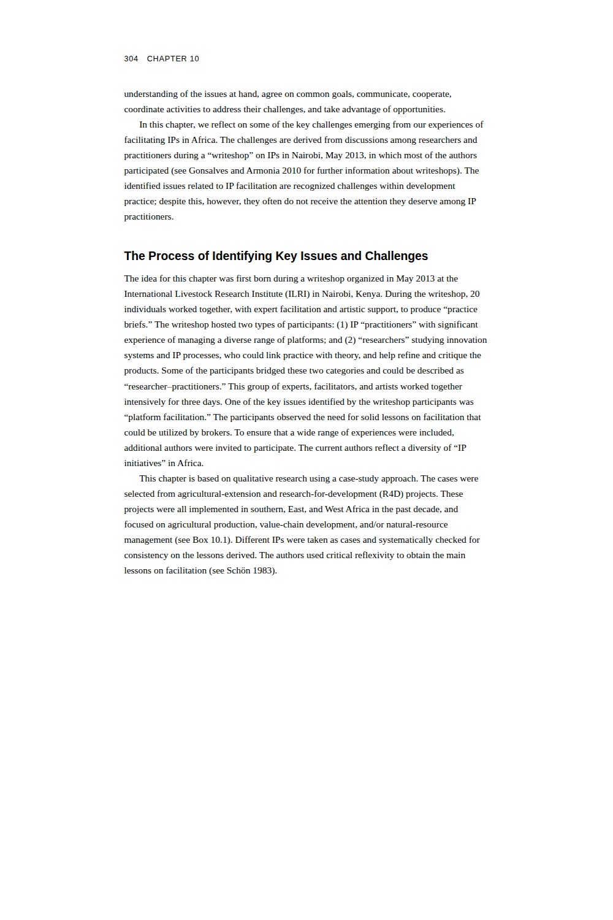304 CHAPTER 10
understanding of the issues at hand, agree on common goals, communicate, cooperate, coordinate activities to address their challenges, and take advantage of opportunities.
In this chapter, we reflect on some of the key challenges emerging from our experiences of facilitating IPs in Africa. The challenges are derived from discussions among researchers and practitioners during a “writeshop” on IPs in Nairobi, May 2013, in which most of the authors participated (see Gonsalves and Armonia 2010 for further information about writeshops). The identified issues related to IP facilitation are recognized challenges within development practice; despite this, however, they often do not receive the attention they deserve among IP practitioners.
The Process of Identifying Key Issues and Challenges
The idea for this chapter was first born during a writeshop organized in May 2013 at the International Livestock Research Institute (ILRI) in Nairobi, Kenya. During the writeshop, 20 individuals worked together, with expert facilitation and artistic support, to produce “practice briefs.” The writeshop hosted two types of participants: (1) IP “practitioners” with significant experience of managing a diverse range of platforms; and (2) “researchers” studying innovation systems and IP processes, who could link practice with theory, and help refine and critique the products. Some of the participants bridged these two categories and could be described as “researcher–practitioners.” This group of experts, facilitators, and artists worked together intensively for three days. One of the key issues identified by the writeshop participants was “platform facilitation.” The participants observed the need for solid lessons on facilitation that could be utilized by brokers. To ensure that a wide range of experiences were included, additional authors were invited to participate. The current authors reflect a diversity of “IP initiatives” in Africa.
This chapter is based on qualitative research using a case-study approach. The cases were selected from agricultural-extension and research-for-development (R4D) projects. These projects were all implemented in southern, East, and West Africa in the past decade, and focused on agricultural production, value-chain development, and/or natural-resource management (see Box 10.1). Different IPs were taken as cases and systematically checked for consistency on the lessons derived. The authors used critical reflexivity to obtain the main lessons on facilitation (see Schön 1983).